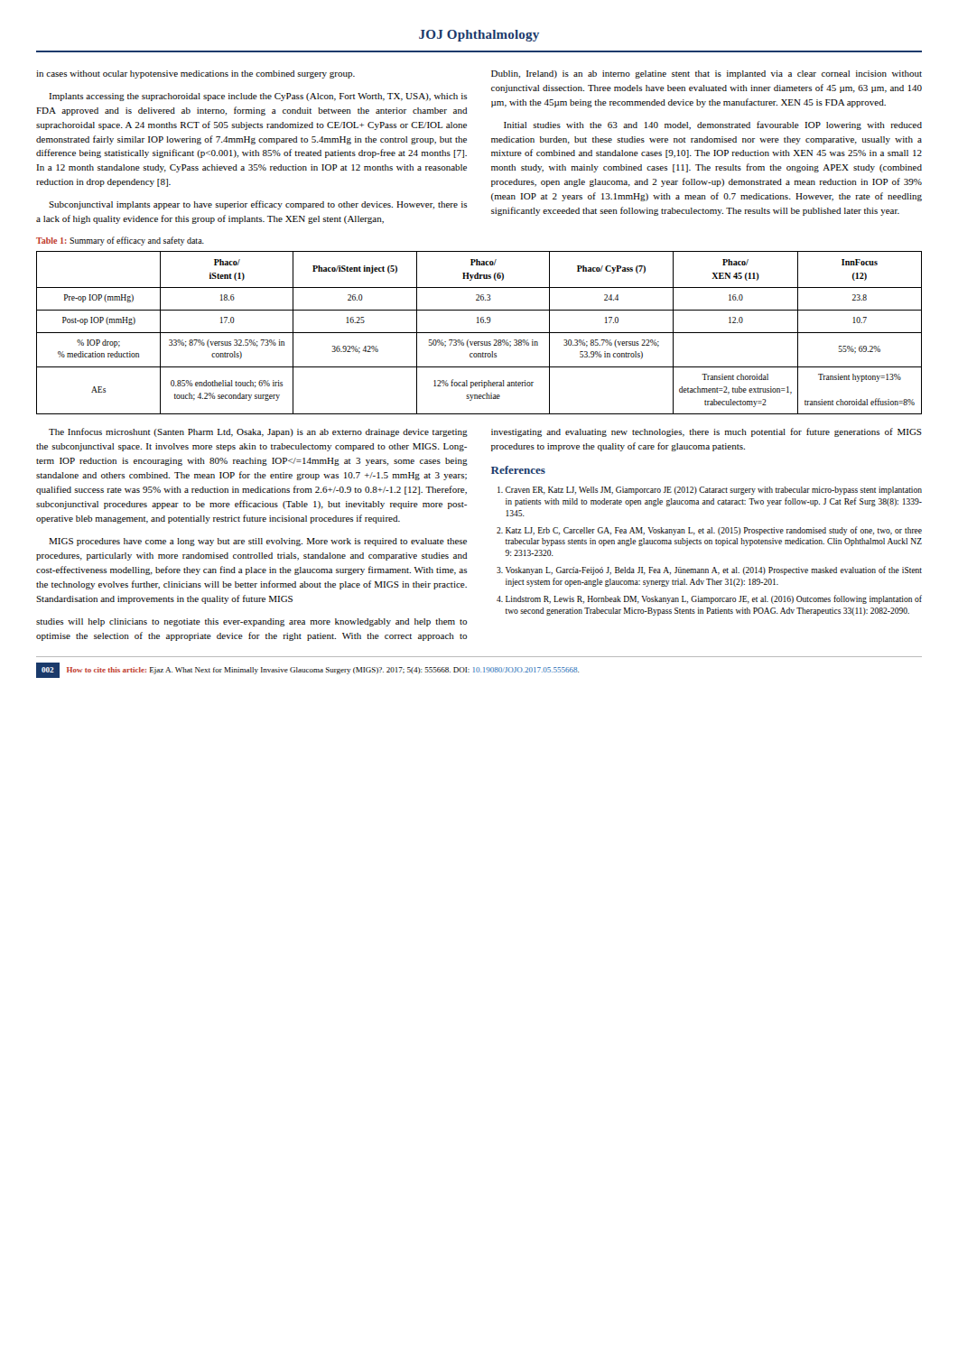JOJ Ophthalmology
in cases without ocular hypotensive medications in the combined surgery group.
Implants accessing the suprachoroidal space include the CyPass (Alcon, Fort Worth, TX, USA), which is FDA approved and is delivered ab interno, forming a conduit between the anterior chamber and suprachoroidal space. A 24 months RCT of 505 subjects randomized to CE/IOL+ CyPass or CE/IOL alone demonstrated fairly similar IOP lowering of 7.4mmHg compared to 5.4mmHg in the control group, but the difference being statistically significant (p<0.001), with 85% of treated patients drop-free at 24 months [7]. In a 12 month standalone study, CyPass achieved a 35% reduction in IOP at 12 months with a reasonable reduction in drop dependency [8].
Subconjunctival implants appear to have superior efficacy compared to other devices. However, there is a lack of high quality evidence for this group of implants. The XEN gel stent (Allergan,
Dublin, Ireland) is an ab interno gelatine stent that is implanted via a clear corneal incision without conjunctival dissection. Three models have been evaluated with inner diameters of 45 µm, 63 µm, and 140 µm, with the 45µm being the recommended device by the manufacturer. XEN 45 is FDA approved.
Initial studies with the 63 and 140 model, demonstrated favourable IOP lowering with reduced medication burden, but these studies were not randomised nor were they comparative, usually with a mixture of combined and standalone cases [9,10]. The IOP reduction with XEN 45 was 25% in a small 12 month study, with mainly combined cases [11]. The results from the ongoing APEX study (combined procedures, open angle glaucoma, and 2 year follow-up) demonstrated a mean reduction in IOP of 39% (mean IOP at 2 years of 13.1mmHg) with a mean of 0.7 medications. However, the rate of needling significantly exceeded that seen following trabeculectomy. The results will be published later this year.
Table 1: Summary of efficacy and safety data.
| | Phaco/ iStent (1) | Phaco/iStent inject (5) | Phaco/ Hydrus (6) | Phaco/ CyPass (7) | Phaco/ XEN 45 (11) | InnFocus (12) |
| --- | --- | --- | --- | --- | --- | --- |
| Pre-op IOP (mmHg) | 18.6 | 26.0 | 26.3 | 24.4 | 16.0 | 23.8 |
| Post-op IOP (mmHg) | 17.0 | 16.25 | 16.9 | 17.0 | 12.0 | 10.7 |
| % IOP drop; % medication reduction | 33%; 87% (versus 32.5%; 73% in controls) | 36.92%; 42% | 50%; 73% (versus 28%; 38% in controls | 30.3%; 85.7% (versus 22%; 53.9% in controls) | | 55%; 69.2% |
| AEs | 0.85% endothelial touch; 6% iris touch; 4.2% secondary surgery | | 12% focal peripheral anterior synechiae | | Transient choroidal detachment=2, tube extrusion=1, trabeculectomy=2 | Transient hyptony=13% transient choroidal effusion=8% |
The Innfocus microshunt (Santen Pharm Ltd, Osaka, Japan) is an ab externo drainage device targeting the subconjunctival space. It involves more steps akin to trabeculectomy compared to other MIGS. Long-term IOP reduction is encouraging with 80% reaching IOP</=14mmHg at 3 years, some cases being standalone and others combined. The mean IOP for the entire group was 10.7 +/-1.5 mmHg at 3 years; qualified success rate was 95% with a reduction in medications from 2.6+/-0.9 to 0.8+/-1.2 [12]. Therefore, subconjunctival procedures appear to be more efficacious (Table 1), but inevitably require more post-operative bleb management, and potentially restrict future incisional procedures if required.
MIGS procedures have come a long way but are still evolving. More work is required to evaluate these procedures, particularly with more randomised controlled trials, standalone and comparative studies and cost-effectiveness modelling, before they can find a place in the glaucoma surgery firmament. With time, as the technology evolves further, clinicians will be better informed about the place of MIGS in their practice. Standardisation and improvements in the quality of future MIGS
studies will help clinicians to negotiate this ever-expanding area more knowledgably and help them to optimise the selection of the appropriate device for the right patient. With the correct approach to investigating and evaluating new technologies, there is much potential for future generations of MIGS procedures to improve the quality of care for glaucoma patients.
References
Craven ER, Katz LJ, Wells JM, Giamporcaro JE (2012) Cataract surgery with trabecular micro-bypass stent implantation in patients with mild to moderate open angle glaucoma and cataract: Two year follow-up. J Cat Ref Surg 38(8): 1339-1345.
Katz LJ, Erb C, Carceller GA, Fea AM, Voskanyan L, et al. (2015) Prospective randomised study of one, two, or three trabecular bypass stents in open angle glaucoma subjects on topical hypotensive medication. Clin Ophthalmol Auckl NZ 9: 2313-2320.
Voskanyan L, García-Feijoó J, Belda JI, Fea A, Jünemann A, et al. (2014) Prospective masked evaluation of the iStent inject system for open-angle glaucoma: synergy trial. Adv Ther 31(2): 189-201.
Lindstrom R, Lewis R, Hornbeak DM, Voskanyan L, Giamporcaro JE, et al. (2016) Outcomes following implantation of two second generation Trabecular Micro-Bypass Stents in Patients with POAG. Adv Therapeutics 33(11): 2082-2090.
002 How to cite this article: Ejaz A. What Next for Minimally Invasive Glaucoma Surgery (MIGS)?. 2017; 5(4): 555668. DOI: 10.19080/JOJO.2017.05.555668.